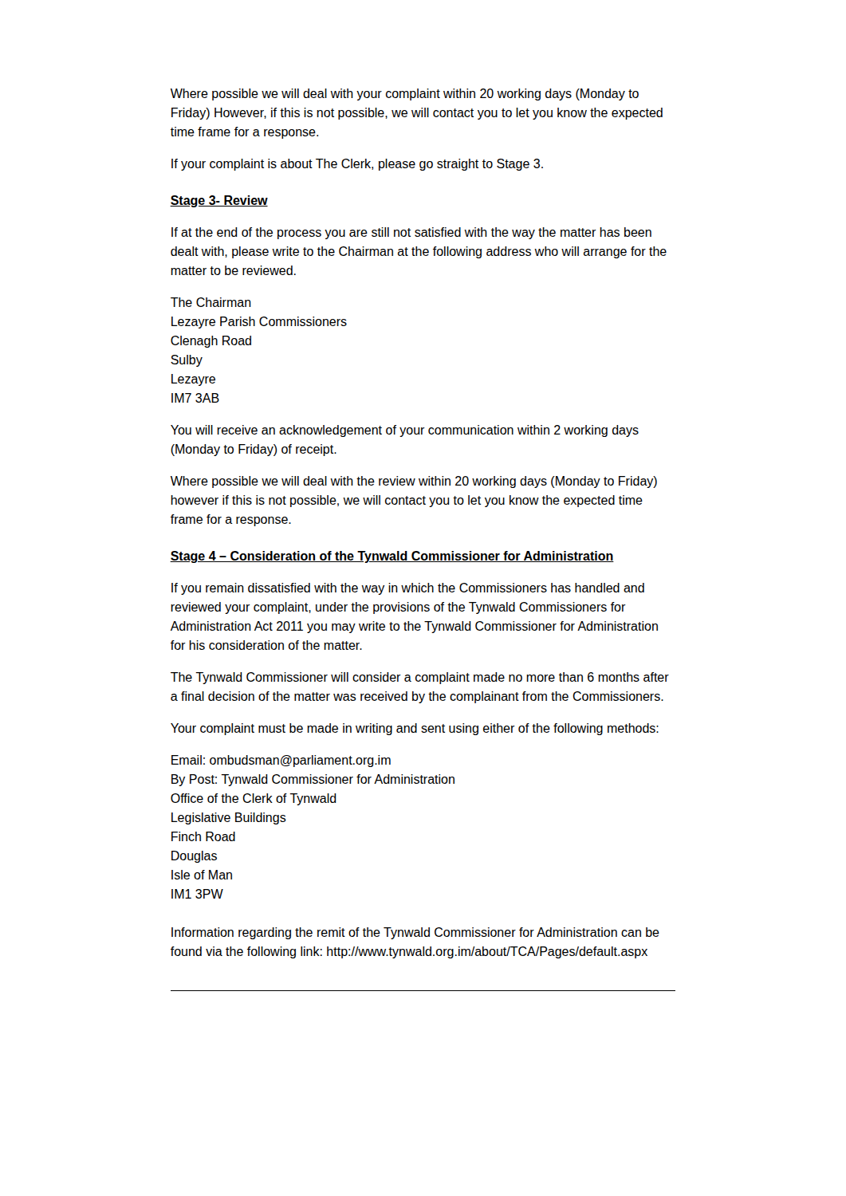Where possible we will deal with your complaint within 20 working days (Monday to Friday) However, if this is not possible, we will contact you to let you know the expected time frame for a response.
If your complaint is about The Clerk, please go straight to Stage 3.
Stage 3- Review
If at the end of the process you are still not satisfied with the way the matter has been dealt with, please write to the Chairman at the following address who will arrange for the matter to be reviewed.
The Chairman Lezayre Parish Commissioners Clenagh Road Sulby Lezayre IM7 3AB
You will receive an acknowledgement of your communication within 2 working days (Monday to Friday) of receipt.
Where possible we will deal with the review within 20 working days (Monday to Friday) however if this is not possible, we will contact you to let you know the expected time frame for a response.
Stage 4 – Consideration of the Tynwald Commissioner for Administration
If you remain dissatisfied with the way in which the Commissioners has handled and reviewed your complaint, under the provisions of the Tynwald Commissioners for Administration Act 2011 you may write to the Tynwald Commissioner for Administration for his consideration of the matter.
The Tynwald Commissioner will consider a complaint made no more than 6 months after a final decision of the matter was received by the complainant from the Commissioners.
Your complaint must be made in writing and sent using either of the following methods:
Email: ombudsman@parliament.org.im By Post: Tynwald Commissioner for Administration Office of the Clerk of Tynwald Legislative Buildings Finch Road Douglas Isle of Man IM1 3PW
Information regarding the remit of the Tynwald Commissioner for Administration can be found via the following link: http://www.tynwald.org.im/about/TCA/Pages/default.aspx